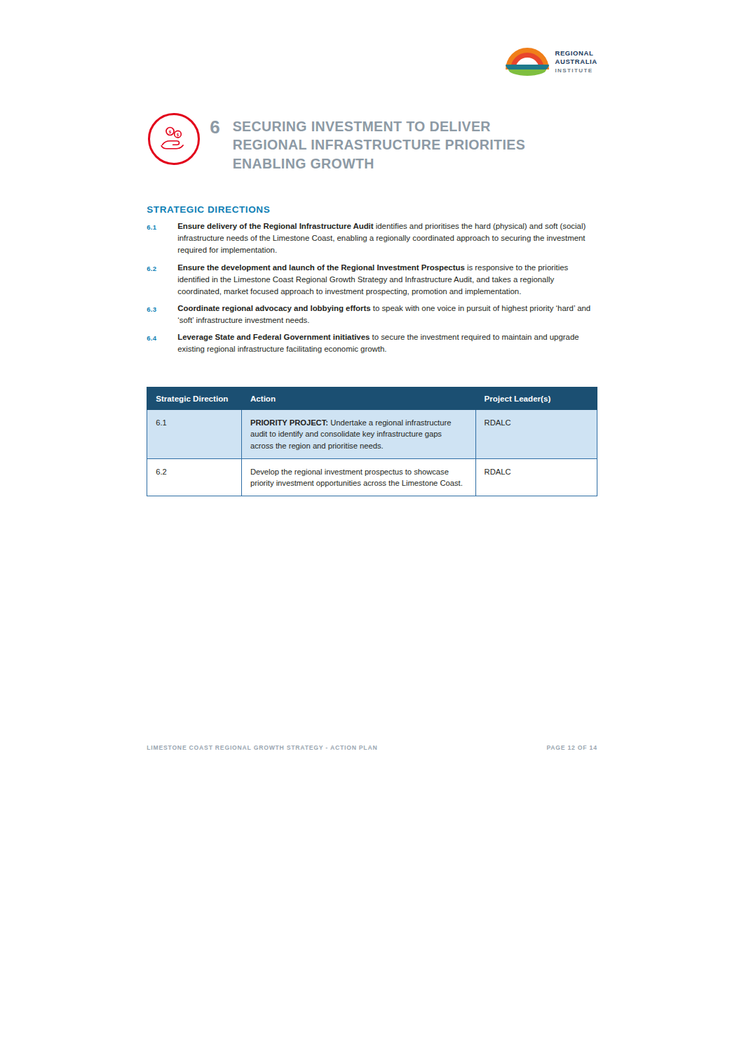REGIONAL
AUSTRALIA
INSTITUTE
$ $
6
Securing investment to deliver regional infrastructure priorities enabling growth
Strategic Directions
6.1 Ensure delivery of the Regional Infrastructure Audit identifies and prioritises the hard (physical) and soft (social) infrastructure needs of the Limestone Coast, enabling a regionally coordinated approach to securing the investment required for implementation.
6.2 Ensure the development and launch of the Regional Investment Prospectus is responsive to the priorities identified in the Limestone Coast Regional Growth Strategy and Infrastructure Audit, and takes a regionally coordinated, market focused approach to investment prospecting, promotion and implementation.
6.3 Coordinate regional advocacy and lobbying efforts to speak with one voice in pursuit of highest priority ‘hard’ and ‘soft’ infrastructure investment needs.
6.4 Leverage State and Federal Government initiatives to secure the investment required to maintain and upgrade existing regional infrastructure facilitating economic growth.
| Strategic Direction | Action | Project Leader(s) |
| --- | --- | --- |
| 6.1 | PRIORITY PROJECT: Undertake a regional infrastructure audit to identify and consolidate key infrastructure gaps across the region and prioritise needs. | RDALC |
| 6.2 | Develop the regional investment prospectus to showcase priority investment opportunities across the Limestone Coast. | RDALC |
Limestone Coast Regional Growth Strategy - Action Plan
Page 12 of 14